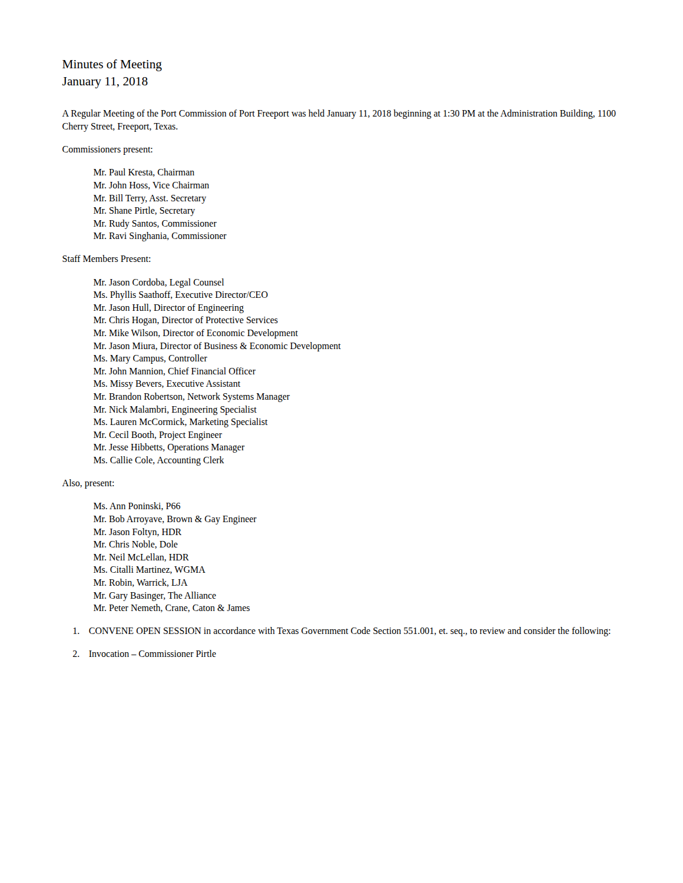Minutes of Meeting
January 11, 2018
A Regular Meeting of the Port Commission of Port Freeport was held January 11, 2018 beginning at 1:30 PM at the Administration Building, 1100 Cherry Street, Freeport, Texas.
Commissioners present:
Mr. Paul Kresta, Chairman
Mr. John Hoss, Vice Chairman
Mr. Bill Terry, Asst. Secretary
Mr. Shane Pirtle, Secretary
Mr. Rudy Santos, Commissioner
Mr. Ravi Singhania, Commissioner
Staff Members Present:
Mr. Jason Cordoba, Legal Counsel
Ms. Phyllis Saathoff, Executive Director/CEO
Mr. Jason Hull, Director of Engineering
Mr. Chris Hogan, Director of Protective Services
Mr. Mike Wilson, Director of Economic Development
Mr. Jason Miura, Director of Business & Economic Development
Ms. Mary Campus, Controller
Mr. John Mannion, Chief Financial Officer
Ms. Missy Bevers, Executive Assistant
Mr. Brandon Robertson, Network Systems Manager
Mr. Nick Malambri, Engineering Specialist
Ms. Lauren McCormick, Marketing Specialist
Mr. Cecil Booth, Project Engineer
Mr. Jesse Hibbetts, Operations Manager
Ms. Callie Cole, Accounting Clerk
Also, present:
Ms. Ann Poninski, P66
Mr. Bob Arroyave, Brown & Gay Engineer
Mr. Jason Foltyn, HDR
Mr. Chris Noble, Dole
Mr. Neil McLellan, HDR
Ms. Citalli Martinez, WGMA
Mr. Robin, Warrick, LJA
Mr. Gary Basinger, The Alliance
Mr. Peter Nemeth, Crane, Caton & James
CONVENE OPEN SESSION in accordance with Texas Government Code Section 551.001, et. seq., to review and consider the following:
Invocation – Commissioner Pirtle